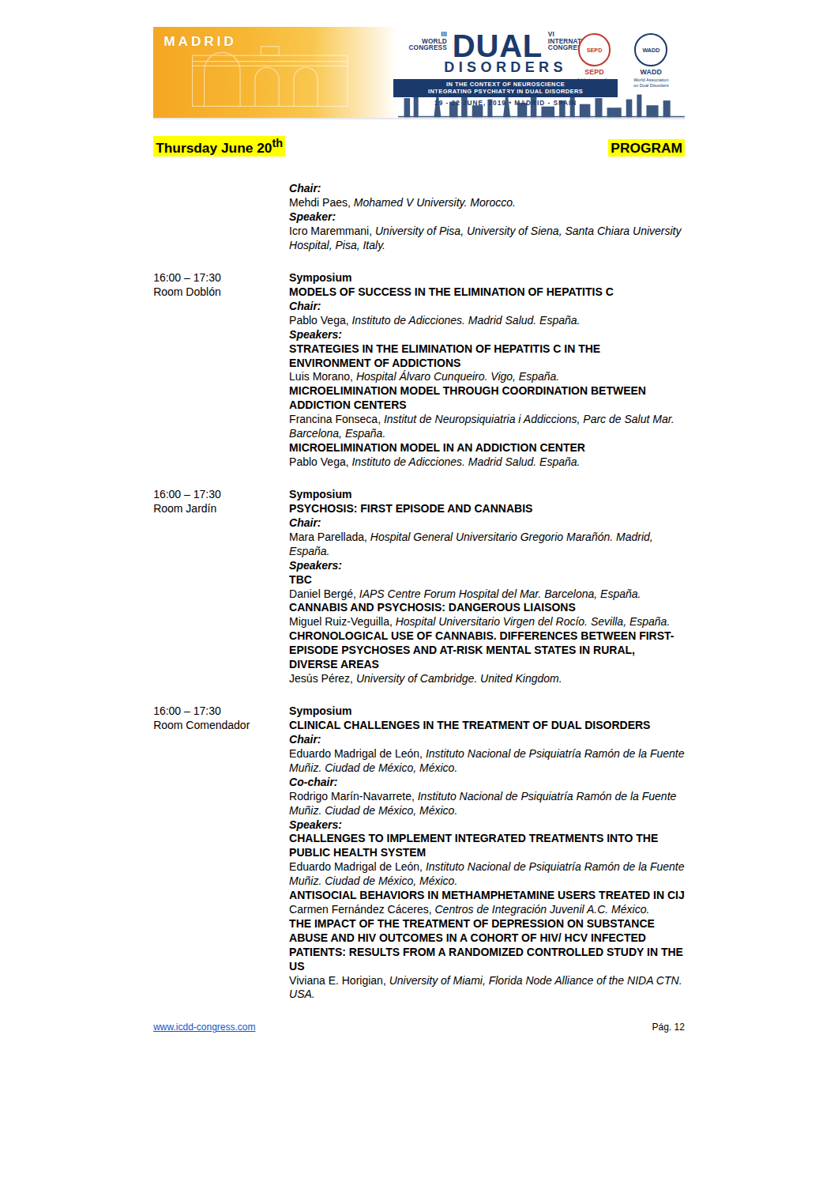MADRID
III
WORLD
CONGRESS
DUAL
VI
INTERNATIONAL
CONGRESS
DISORDERS
IN THE CONTEXT OF NEUROSCIENCE
INTEGRATING PSYCHIATRY IN DUAL DISORDERS
19 - 22 JUNE, 2019 • MADRID - SPAIN
SEPD
SEPD
Addictions y other
Mental Disorders
WADD
WADD
World Association
on Dual Disorders
Thursday June 20th
PROGRAM
| | Chair: Mehdi Paes, Mohamed V University. Morocco. Speaker: Icro Maremmani, University of Pisa, University of Siena, Santa Chiara University Hospital, Pisa, Italy. |
| 16:00 – 17:30 Room Doblón | Symposium MODELS OF SUCCESS IN THE ELIMINATION OF HEPATITIS C Chair: Pablo Vega, Instituto de Adicciones. Madrid Salud. España. Speakers: STRATEGIES IN THE ELIMINATION OF HEPATITIS C IN THE ENVIRONMENT OF ADDICTIONS Luis Morano, Hospital Álvaro Cunqueiro. Vigo, España. MICROELIMINATION MODEL THROUGH COORDINATION BETWEEN ADDICTION CENTERS Francina Fonseca, Institut de Neuropsiquiatria i Addiccions, Parc de Salut Mar. Barcelona, España. MICROELIMINATION MODEL IN AN ADDICTION CENTER Pablo Vega, Instituto de Adicciones. Madrid Salud. España. |
| 16:00 – 17:30 Room Jardín | Symposium PSYCHOSIS: FIRST EPISODE AND CANNABIS Chair: Mara Parellada, Hospital General Universitario Gregorio Marañón. Madrid, España. Speakers: TBC Daniel Bergé, IAPS Centre Forum Hospital del Mar. Barcelona, España. CANNABIS AND PSYCHOSIS: DANGEROUS LIAISONS Miguel Ruiz-Veguilla, Hospital Universitario Virgen del Rocío. Sevilla, España. CHRONOLOGICAL USE OF CANNABIS. DIFFERENCES BETWEEN FIRST-EPISODE PSYCHOSES AND AT-RISK MENTAL STATES IN RURAL, DIVERSE AREAS Jesús Pérez, University of Cambridge. United Kingdom. |
| 16:00 – 17:30 Room Comendador | Symposium CLINICAL CHALLENGES IN THE TREATMENT OF DUAL DISORDERS Chair: Eduardo Madrigal de León, Instituto Nacional de Psiquiatría Ramón de la Fuente Muñiz. Ciudad de México, México. Co-chair: Rodrigo Marín-Navarrete, Instituto Nacional de Psiquiatría Ramón de la Fuente Muñiz. Ciudad de México, México. Speakers: CHALLENGES TO IMPLEMENT INTEGRATED TREATMENTS INTO THE PUBLIC HEALTH SYSTEM Eduardo Madrigal de León, Instituto Nacional de Psiquiatría Ramón de la Fuente Muñiz. Ciudad de México, México. ANTISOCIAL BEHAVIORS IN METHAMPHETAMINE USERS TREATED IN CIJ Carmen Fernández Cáceres, Centros de Integración Juvenil A.C. México. THE IMPACT OF THE TREATMENT OF DEPRESSION ON SUBSTANCE ABUSE AND HIV OUTCOMES IN A COHORT OF HIV/ HCV INFECTED PATIENTS: RESULTS FROM A RANDOMIZED CONTROLLED STUDY IN THE US Viviana E. Horigian, University of Miami, Florida Node Alliance of the NIDA CTN. USA. |
www.icdd-congress.com
Pág. 12